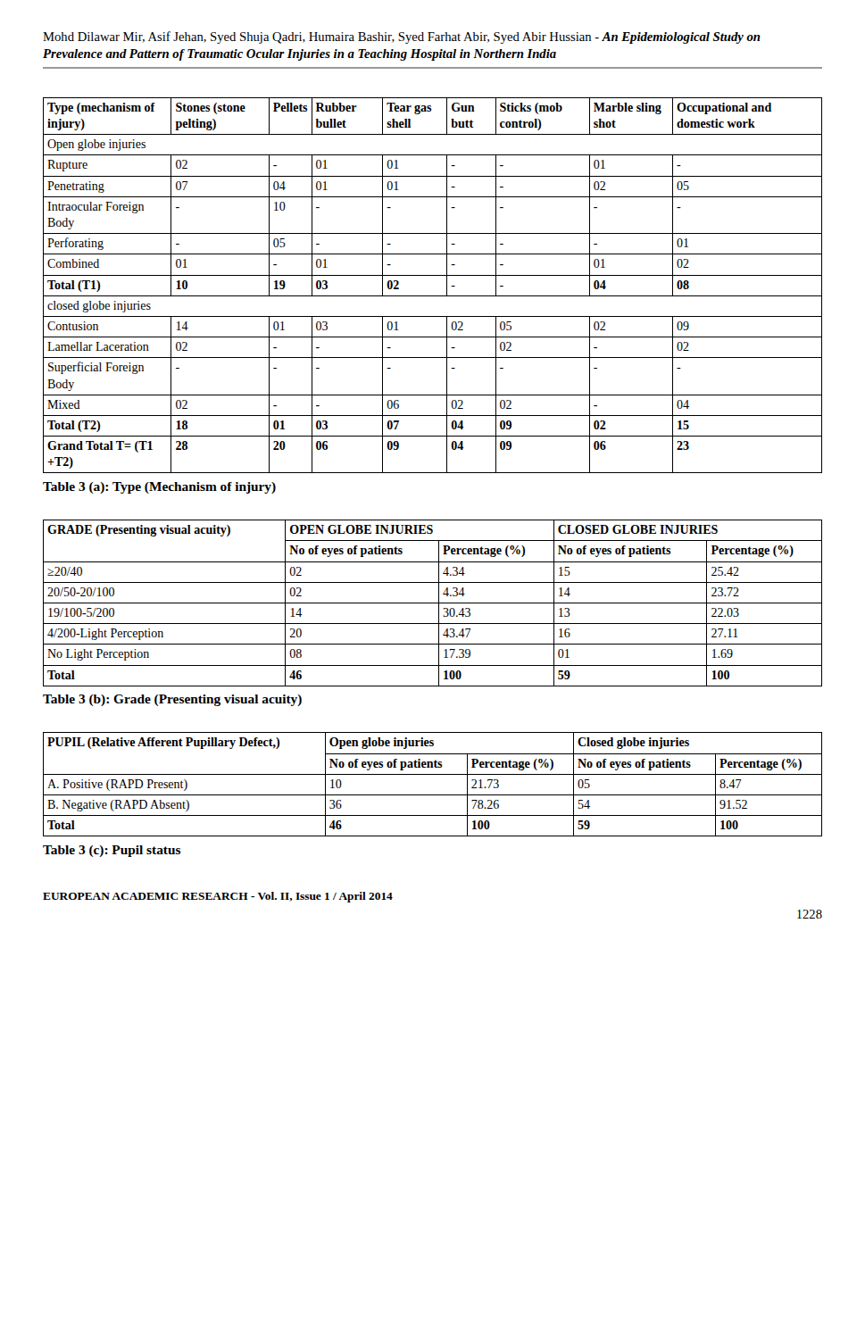Mohd Dilawar Mir, Asif Jehan, Syed Shuja Qadri, Humaira Bashir, Syed Farhat Abir, Syed Abir Hussian - An Epidemiological Study on Prevalence and Pattern of Traumatic Ocular Injuries in a Teaching Hospital in Northern India
| Type (mechanism of injury) | Stones (stone pelting) | Pellets | Rubber bullet | Tear gas shell | Gun butt | Sticks (mob control) | Marble sling shot | Occupational and domestic work |
| --- | --- | --- | --- | --- | --- | --- | --- | --- |
| Open globe injuries |
| Rupture | 02 | - | 01 | 01 | - | - | 01 | - |
| Penetrating | 07 | 04 | 01 | 01 | - | - | 02 | 05 |
| Intraocular Foreign Body | - | 10 | - | - | - | - | - | - |
| Perforating | - | 05 | - | - | - | - | - | 01 |
| Combined | 01 | - | 01 | - | - | - | 01 | 02 |
| Total (T1) | 10 | 19 | 03 | 02 | - | - | 04 | 08 |
| closed globe injuries |
| Contusion | 14 | 01 | 03 | 01 | 02 | 05 | 02 | 09 |
| Lamellar Laceration | 02 | - | - | - | - | 02 | - | 02 |
| Superficial Foreign Body | - | - | - | - | - | - | - | - |
| Mixed | 02 | - | - | 06 | 02 | 02 | - | 04 |
| Total (T2) | 18 | 01 | 03 | 07 | 04 | 09 | 02 | 15 |
| Grand Total T= (T1 +T2) | 28 | 20 | 06 | 09 | 04 | 09 | 06 | 23 |
Table 3 (a): Type (Mechanism of injury)
| GRADE (Presenting visual acuity) | OPEN GLOBE INJURIES | CLOSED GLOBE INJURIES |
| --- | --- | --- |
| No of eyes of patients | Percentage (%) | No of eyes of patients | Percentage (%) |
| ≥20/40 | 02 | 4.34 | 15 | 25.42 |
| 20/50-20/100 | 02 | 4.34 | 14 | 23.72 |
| 19/100-5/200 | 14 | 30.43 | 13 | 22.03 |
| 4/200-Light Perception | 20 | 43.47 | 16 | 27.11 |
| No Light Perception | 08 | 17.39 | 01 | 1.69 |
| Total | 46 | 100 | 59 | 100 |
Table 3 (b): Grade (Presenting visual acuity)
| PUPIL (Relative Afferent Pupillary Defect,) | Open globe injuries | Closed globe injuries |
| --- | --- | --- |
| No of eyes of patients | Percentage (%) | No of eyes of patients | Percentage (%) |
| A. Positive (RAPD Present) | 10 | 21.73 | 05 | 8.47 |
| B. Negative (RAPD Absent) | 36 | 78.26 | 54 | 91.52 |
| Total | 46 | 100 | 59 | 100 |
Table 3 (c): Pupil status
EUROPEAN ACADEMIC RESEARCH - Vol. II, Issue 1 / April 2014
1228